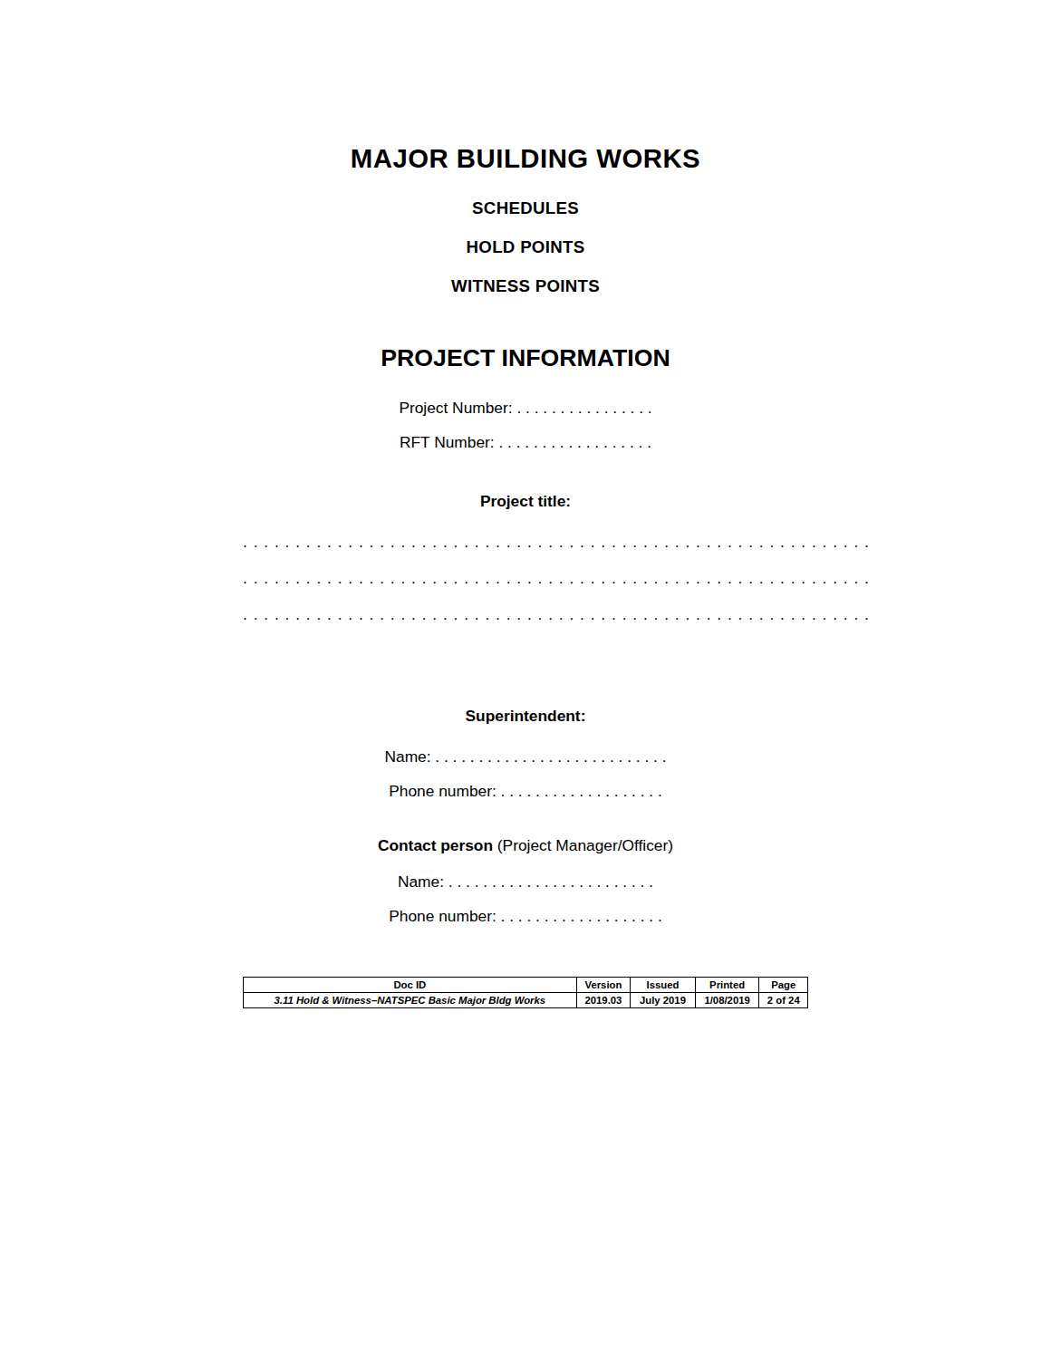MAJOR BUILDING WORKS
SCHEDULES
HOLD POINTS
WITNESS POINTS
PROJECT INFORMATION
Project Number: . . . . . . . . . . . . . . . .
RFT Number: . . . . . . . . . . . . . . . . . .
Project title:
. . . . . . . . . . . . . . . . . . . . . . . . . . . . . . . . . . . . . . . . . . . . . . . . . . . . . . . . . . . .
. . . . . . . . . . . . . . . . . . . . . . . . . . . . . . . . . . . . . . . . . . . . . . . . . . . . . . . . . . . .
. . . . . . . . . . . . . . . . . . . . . . . . . . . . . . . . . . . . . . . . . . . . . . . . . . . . . . . . . . . .
Superintendent:
Name: . . . . . . . . . . . . . . . . . . . . . . . . . . .
Phone number: . . . . . . . . . . . . . . . . . . .
Contact person (Project Manager/Officer)
Name: . . . . . . . . . . . . . . . . . . . . . . . .
Phone number: . . . . . . . . . . . . . . . . . . .
| Doc ID | Version | Issued | Printed | Page |
| --- | --- | --- | --- | --- |
| 3.11 Hold & Witness–NATSPEC Basic Major Bldg Works | 2019.03 | July 2019 | 1/08/2019 | 2 of 24 |